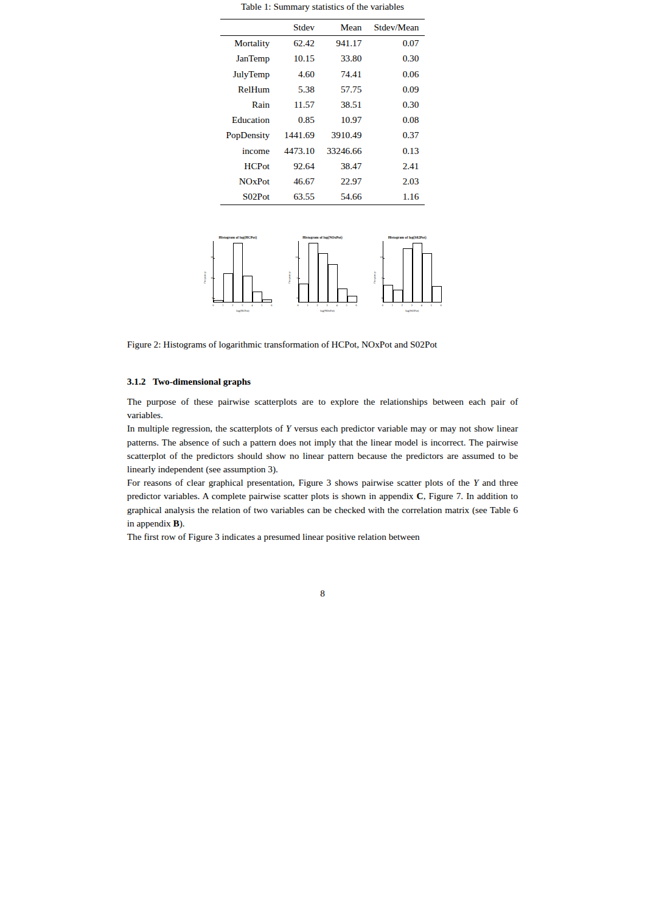Table 1: Summary statistics of the variables
| | Stdev | Mean | Stdev/Mean |
| --- | --- | --- | --- |
| Mortality | 62.42 | 941.17 | 0.07 |
| JanTemp | 10.15 | 33.80 | 0.30 |
| JulyTemp | 4.60 | 74.41 | 0.06 |
| RelHum | 5.38 | 57.75 | 0.09 |
| Rain | 11.57 | 38.51 | 0.30 |
| Education | 0.85 | 10.97 | 0.08 |
| PopDensity | 1441.69 | 3910.49 | 0.37 |
| income | 4473.10 | 33246.66 | 0.13 |
| HCPot | 92.64 | 38.47 | 2.41 |
| NOxPot | 46.67 | 22.97 | 2.03 |
| S02Pot | 63.55 | 54.66 | 1.16 |
Histogram of log(HCPot)
Frequency
0 10 20 30
0 1 2 3 4 5 6
log(HCPot)
Histogram of log(NOxPot)
Frequency
0 5 10 15
0 1 2 3 4 5 6
log(NOxPot)
Histogram of log(S02Pot)
Frequency
0 5 10 15
0 1 2 3 4 5 6
log(S02Pot)
Figure 2: Histograms of logarithmic transformation of HCPot, NOxPot and S02Pot
3.1.2 Two-dimensional graphs
The purpose of these pairwise scatterplots are to explore the relationships between each pair of variables.
In multiple regression, the scatterplots of Y versus each predictor variable may or may not show linear patterns. The absence of such a pattern does not imply that the linear model is incorrect. The pairwise scatterplot of the predictors should show no linear pattern because the predictors are assumed to be linearly independent (see assumption 3).
For reasons of clear graphical presentation, Figure 3 shows pairwise scatter plots of the Y and three predictor variables. A complete pairwise scatter plots is shown in appendix C, Figure 7. In addition to graphical analysis the relation of two variables can be checked with the correlation matrix (see Table 6 in appendix B).
The first row of Figure 3 indicates a presumed linear positive relation between
8